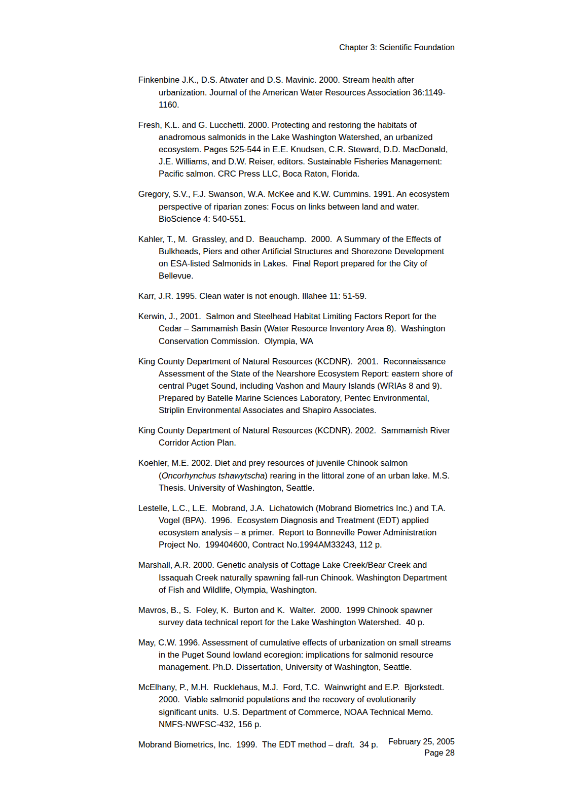Chapter 3: Scientific Foundation
Finkenbine J.K., D.S. Atwater and D.S. Mavinic. 2000. Stream health after urbanization. Journal of the American Water Resources Association 36:1149-1160.
Fresh, K.L. and G. Lucchetti. 2000. Protecting and restoring the habitats of anadromous salmonids in the Lake Washington Watershed, an urbanized ecosystem. Pages 525-544 in E.E. Knudsen, C.R. Steward, D.D. MacDonald, J.E. Williams, and D.W. Reiser, editors. Sustainable Fisheries Management: Pacific salmon. CRC Press LLC, Boca Raton, Florida.
Gregory, S.V., F.J. Swanson, W.A. McKee and K.W. Cummins. 1991. An ecosystem perspective of riparian zones: Focus on links between land and water. BioScience 4: 540-551.
Kahler, T., M. Grassley, and D. Beauchamp. 2000. A Summary of the Effects of Bulkheads, Piers and other Artificial Structures and Shorezone Development on ESA-listed Salmonids in Lakes. Final Report prepared for the City of Bellevue.
Karr, J.R. 1995. Clean water is not enough. Illahee 11: 51-59.
Kerwin, J., 2001. Salmon and Steelhead Habitat Limiting Factors Report for the Cedar – Sammamish Basin (Water Resource Inventory Area 8). Washington Conservation Commission. Olympia, WA
King County Department of Natural Resources (KCDNR). 2001. Reconnaissance Assessment of the State of the Nearshore Ecosystem Report: eastern shore of central Puget Sound, including Vashon and Maury Islands (WRIAs 8 and 9). Prepared by Batelle Marine Sciences Laboratory, Pentec Environmental, Striplin Environmental Associates and Shapiro Associates.
King County Department of Natural Resources (KCDNR). 2002. Sammamish River Corridor Action Plan.
Koehler, M.E. 2002. Diet and prey resources of juvenile Chinook salmon (Oncorhynchus tshawytscha) rearing in the littoral zone of an urban lake. M.S. Thesis. University of Washington, Seattle.
Lestelle, L.C., L.E. Mobrand, J.A. Lichatowich (Mobrand Biometrics Inc.) and T.A. Vogel (BPA). 1996. Ecosystem Diagnosis and Treatment (EDT) applied ecosystem analysis – a primer. Report to Bonneville Power Administration Project No. 199404600, Contract No.1994AM33243, 112 p.
Marshall, A.R. 2000. Genetic analysis of Cottage Lake Creek/Bear Creek and Issaquah Creek naturally spawning fall-run Chinook. Washington Department of Fish and Wildlife, Olympia, Washington.
Mavros, B., S. Foley, K. Burton and K. Walter. 2000. 1999 Chinook spawner survey data technical report for the Lake Washington Watershed. 40 p.
May, C.W. 1996. Assessment of cumulative effects of urbanization on small streams in the Puget Sound lowland ecoregion: implications for salmonid resource management. Ph.D. Dissertation, University of Washington, Seattle.
McElhany, P., M.H. Rucklehaus, M.J. Ford, T.C. Wainwright and E.P. Bjorkstedt. 2000. Viable salmonid populations and the recovery of evolutionarily significant units. U.S. Department of Commerce, NOAA Technical Memo. NMFS-NWFSC-432, 156 p.
Mobrand Biometrics, Inc. 1999. The EDT method – draft. 34 p.
February 25, 2005
Page 28